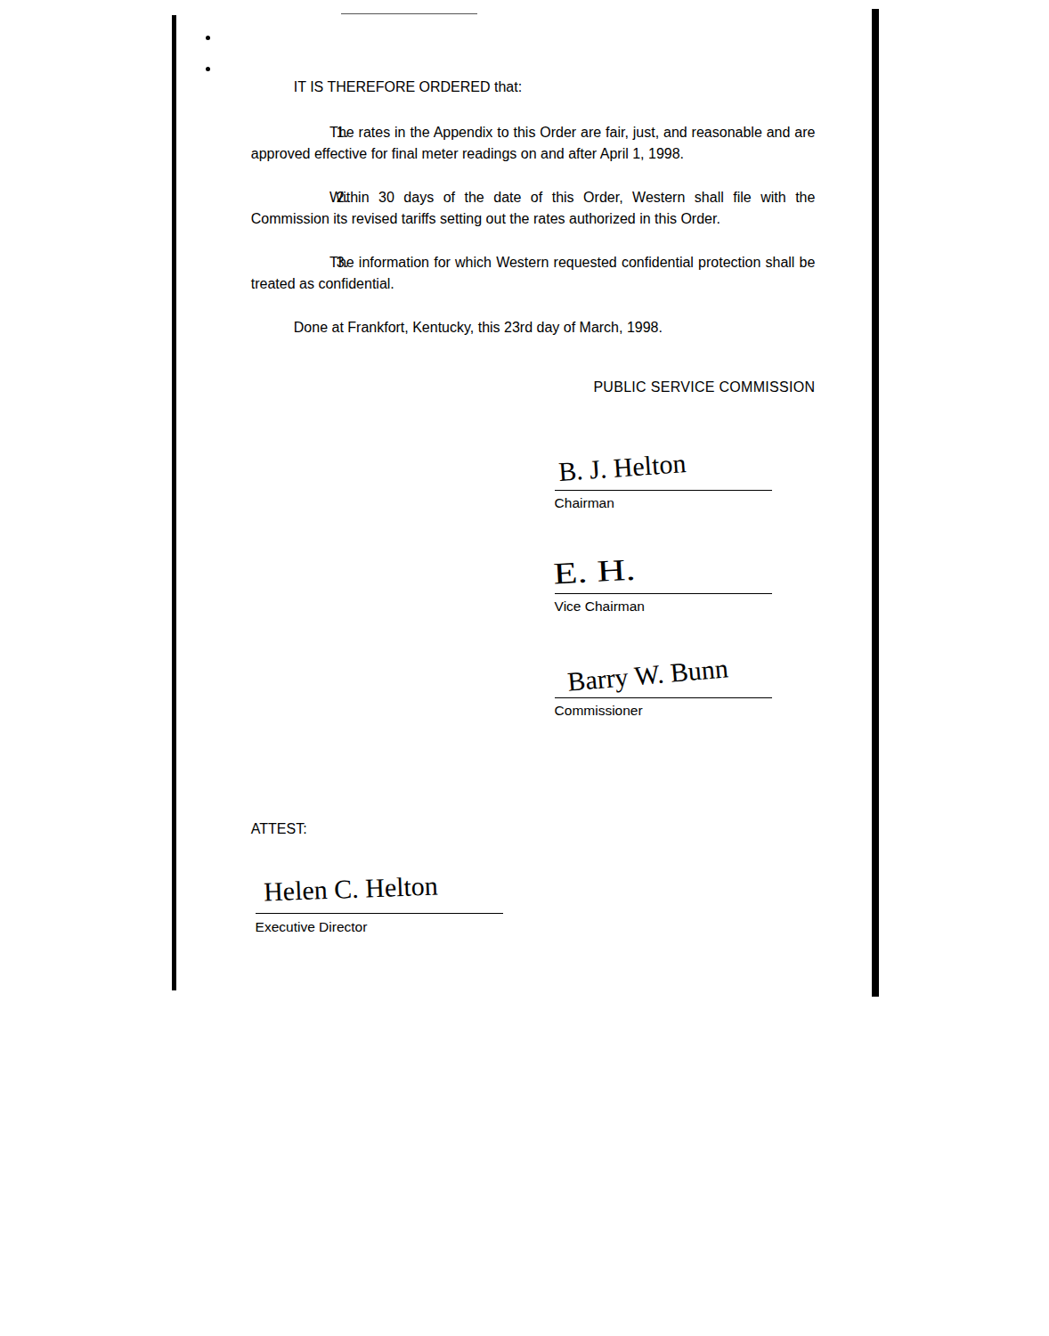IT IS THEREFORE ORDERED that:
1. The rates in the Appendix to this Order are fair, just, and reasonable and are approved effective for final meter readings on and after April 1, 1998.
2. Within 30 days of the date of this Order, Western shall file with the Commission its revised tariffs setting out the rates authorized in this Order.
3. The information for which Western requested confidential protection shall be treated as confidential.
Done at Frankfort, Kentucky, this 23rd day of March, 1998.
PUBLIC SERVICE COMMISSION
B. J. Helton
Chairman
E. H.
Vice Chairman
Barry W. Bunn
Commissioner
ATTEST:
Helen C. Helton
Executive Director